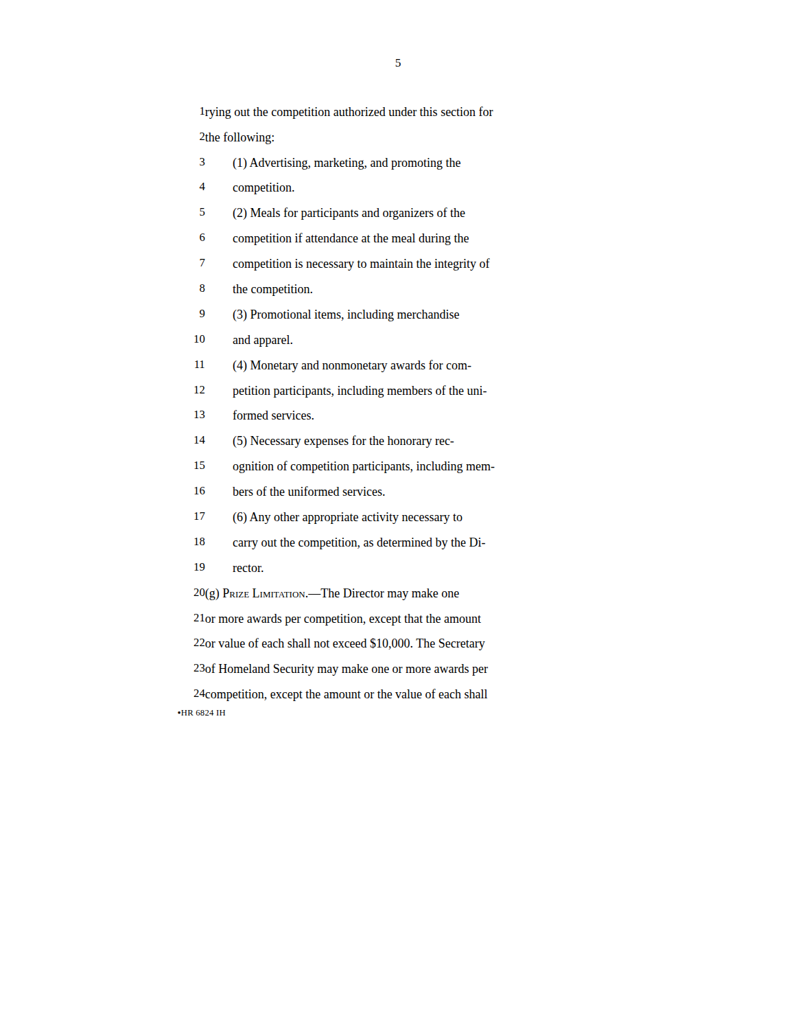5
| 1 | rying out the competition authorized under this section for |
| 2 | the following: |
| 3 | (1) Advertising, marketing, and promoting the |
| 4 | competition. |
| 5 | (2) Meals for participants and organizers of the |
| 6 | competition if attendance at the meal during the |
| 7 | competition is necessary to maintain the integrity of |
| 8 | the competition. |
| 9 | (3) Promotional items, including merchandise |
| 10 | and apparel. |
| 11 | (4) Monetary and nonmonetary awards for com- |
| 12 | petition participants, including members of the uni- |
| 13 | formed services. |
| 14 | (5) Necessary expenses for the honorary rec- |
| 15 | ognition of competition participants, including mem- |
| 16 | bers of the uniformed services. |
| 17 | (6) Any other appropriate activity necessary to |
| 18 | carry out the competition, as determined by the Di- |
| 19 | rector. |
| 20 | (g) Prize Limitation. —The Director may make one |
| 21 | or more awards per competition, except that the amount |
| 22 | or value of each shall not exceed $10,000. The Secretary |
| 23 | of Homeland Security may make one or more awards per |
| 24 | competition, except the amount or the value of each shall |
•HR 6824 IH